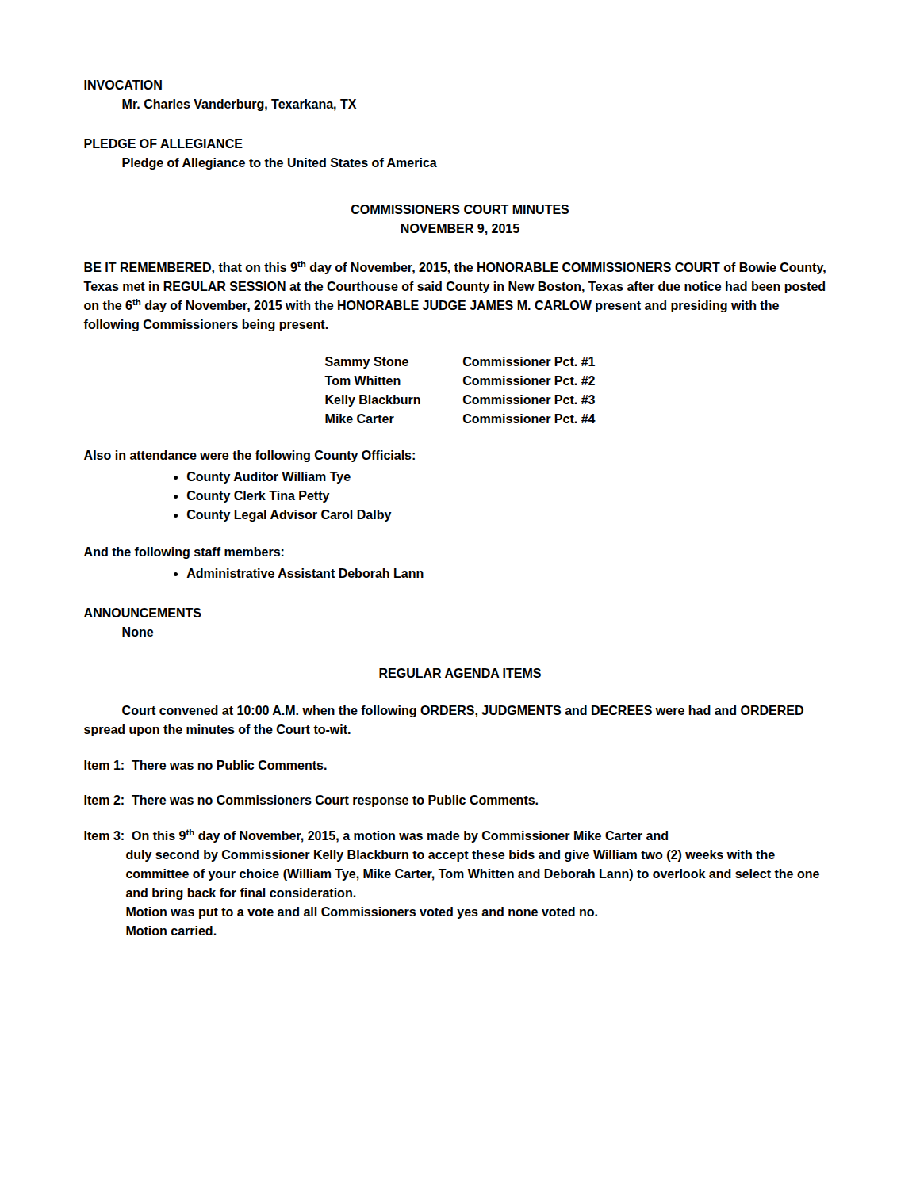INVOCATION
Mr. Charles Vanderburg, Texarkana, TX
PLEDGE OF ALLEGIANCE
Pledge of Allegiance to the United States of America
COMMISSIONERS COURT MINUTES
NOVEMBER 9, 2015
BE IT REMEMBERED, that on this 9th day of November, 2015, the HONORABLE COMMISSIONERS COURT of Bowie County, Texas met in REGULAR SESSION at the Courthouse of said County in New Boston, Texas after due notice had been posted on the 6th day of November, 2015 with the HONORABLE JUDGE JAMES M. CARLOW present and presiding with the following Commissioners being present.
| Sammy Stone | Commissioner Pct. #1 |
| Tom Whitten | Commissioner Pct. #2 |
| Kelly Blackburn | Commissioner Pct. #3 |
| Mike Carter | Commissioner Pct. #4 |
Also in attendance were the following County Officials:
County Auditor William Tye
County Clerk Tina Petty
County Legal Advisor Carol Dalby
And the following staff members:
Administrative Assistant Deborah Lann
ANNOUNCEMENTS
None
REGULAR AGENDA ITEMS
Court convened at 10:00 A.M. when the following ORDERS, JUDGMENTS and DECREES were had and ORDERED spread upon the minutes of the Court to-wit.
Item 1: There was no Public Comments.
Item 2: There was no Commissioners Court response to Public Comments.
Item 3: On this 9th day of November, 2015, a motion was made by Commissioner Mike Carter and
duly second by Commissioner Kelly Blackburn to accept these bids and give William two (2) weeks with the committee of your choice (William Tye, Mike Carter, Tom Whitten and Deborah Lann) to overlook and select the one and bring back for final consideration.
Motion was put to a vote and all Commissioners voted yes and none voted no.
Motion carried.